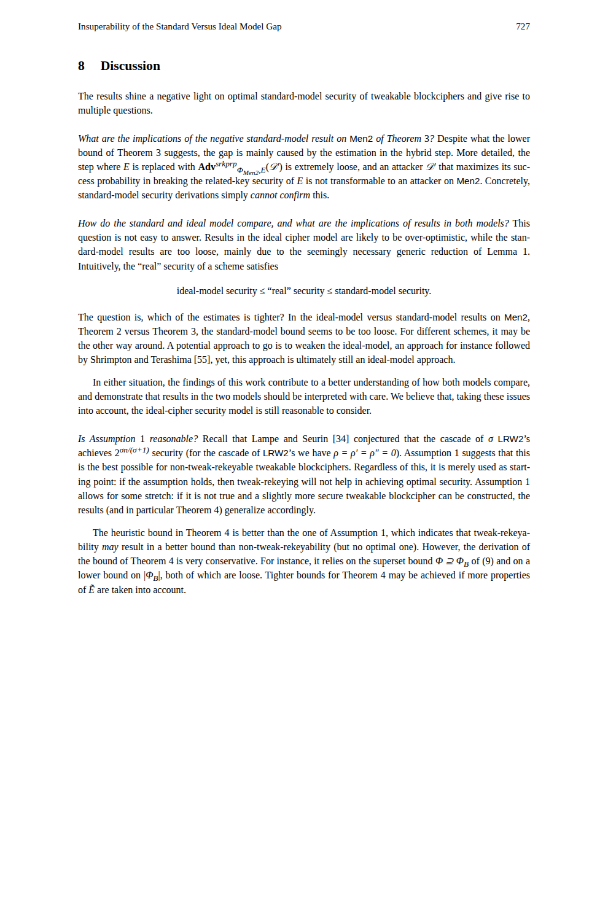Insuperability of the Standard Versus Ideal Model Gap 727
8 Discussion
The results shine a negative light on optimal standard-model security of tweakable blockciphers and give rise to multiple questions.
What are the implications of the negative standard-model result on Men2 of Theorem 3? Despite what the lower bound of Theorem 3 suggests, the gap is mainly caused by the estimation in the hybrid step. More detailed, the step where E is replaced with AdvsrkprpΦMen2,E(𝒟′) is extremely loose, and an attacker 𝒟′ that maximizes its success probability in breaking the related-key security of E is not transformable to an attacker on Men2. Concretely, standard-model security derivations simply cannot confirm this.
How do the standard and ideal model compare, and what are the implications of results in both models? This question is not easy to answer. Results in the ideal cipher model are likely to be over-optimistic, while the standard-model results are too loose, mainly due to the seemingly necessary generic reduction of Lemma 1. Intuitively, the “real” security of a scheme satisfies
ideal-model security ≤ “real” security ≤ standard-model security.
The question is, which of the estimates is tighter? In the ideal-model versus standard-model results on Men2, Theorem 2 versus Theorem 3, the standard-model bound seems to be too loose. For different schemes, it may be the other way around. A potential approach to go is to weaken the ideal-model, an approach for instance followed by Shrimpton and Terashima [55], yet, this approach is ultimately still an ideal-model approach.
In either situation, the findings of this work contribute to a better understanding of how both models compare, and demonstrate that results in the two models should be interpreted with care. We believe that, taking these issues into account, the ideal-cipher security model is still reasonable to consider.
Is Assumption 1 reasonable? Recall that Lampe and Seurin [34] conjectured that the cascade of σ LRW2’s achieves 2σn/(σ+1) security (for the cascade of LRW2’s we have ρ = ρ′ = ρ″ = 0). Assumption 1 suggests that this is the best possible for non-tweak-rekeyable tweakable blockciphers. Regardless of this, it is merely used as starting point: if the assumption holds, then tweak-rekeying will not help in achieving optimal security. Assumption 1 allows for some stretch: if it is not true and a slightly more secure tweakable blockcipher can be constructed, the results (and in particular Theorem 4) generalize accordingly.
The heuristic bound in Theorem 4 is better than the one of Assumption 1, which indicates that tweak-rekeyability may result in a better bound than non-tweak-rekeyability (but no optimal one). However, the derivation of the bound of Theorem 4 is very conservative. For instance, it relies on the superset bound Φ ⊇ ΦB of (9) and on a lower bound on |ΦB|, both of which are loose. Tighter bounds for Theorem 4 may be achieved if more properties of Ẽ are taken into account.